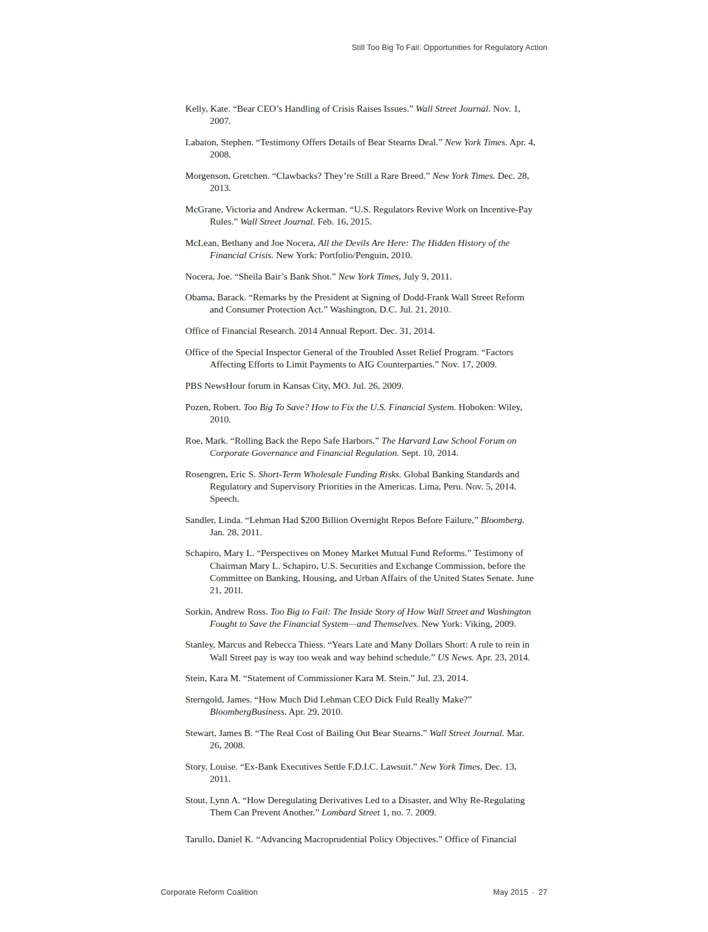Still Too Big To Fail: Opportunities for Regulatory Action
Kelly, Kate. “Bear CEO’s Handling of Crisis Raises Issues.” Wall Street Journal. Nov. 1, 2007.
Labaton, Stephen. “Testimony Offers Details of Bear Stearns Deal.” New York Times. Apr. 4, 2008.
Morgenson, Gretchen. “Clawbacks? They’re Still a Rare Breed.” New York Times. Dec. 28, 2013.
McGrane, Victoria and Andrew Ackerman. “U.S. Regulators Revive Work on Incentive-Pay Rules.” Wall Street Journal. Feb. 16, 2015.
McLean, Bethany and Joe Nocera, All the Devils Are Here: The Hidden History of the Financial Crisis. New York: Portfolio/Penguin, 2010.
Nocera, Joe. “Sheila Bair’s Bank Shot.” New York Times, July 9, 2011.
Obama, Barack. “Remarks by the President at Signing of Dodd-Frank Wall Street Reform and Consumer Protection Act.” Washington, D.C. Jul. 21, 2010.
Office of Financial Research. 2014 Annual Report. Dec. 31, 2014.
Office of the Special Inspector General of the Troubled Asset Relief Program. “Factors Affecting Efforts to Limit Payments to AIG Counterparties.” Nov. 17, 2009.
PBS NewsHour forum in Kansas City, MO. Jul. 26, 2009.
Pozen, Robert. Too Big To Save? How to Fix the U.S. Financial System. Hoboken: Wiley, 2010.
Roe, Mark. “Rolling Back the Repo Safe Harbors.” The Harvard Law School Forum on Corporate Governance and Financial Regulation. Sept. 10, 2014.
Rosengren, Eric S. Short-Term Wholesale Funding Risks. Global Banking Standards and Regulatory and Supervisory Priorities in the Americas. Lima, Peru. Nov. 5, 2014. Speech.
Sandler, Linda. “Lehman Had $200 Billion Overnight Repos Before Failure,” Bloomberg. Jan. 28, 2011.
Schapiro, Mary L. “Perspectives on Money Market Mutual Fund Reforms.” Testimony of Chairman Mary L. Schapiro, U.S. Securities and Exchange Commission, before the Committee on Banking, Housing, and Urban Affairs of the United States Senate. June 21, 201l.
Sorkin, Andrew Ross. Too Big to Fail: The Inside Story of How Wall Street and Washington Fought to Save the Financial System—and Themselves. New York: Viking, 2009.
Stanley, Marcus and Rebecca Thiess. “Years Late and Many Dollars Short: A rule to rein in Wall Street pay is way too weak and way behind schedule.” US News. Apr. 23, 2014.
Stein, Kara M. “Statement of Commissioner Kara M. Stein.” Jul. 23, 2014.
Sterngold, James. “How Much Did Lehman CEO Dick Fuld Really Make?” BloombergBusiness. Apr. 29, 2010.
Stewart, James B. “The Real Cost of Bailing Out Bear Stearns.” Wall Street Journal. Mar. 26, 2008.
Story, Louise. “Ex-Bank Executives Settle F.D.I.C. Lawsuit.” New York Times, Dec. 13, 2011.
Stout, Lynn A. “How Deregulating Derivatives Led to a Disaster, and Why Re-Regulating Them Can Prevent Another.” Lombard Street 1, no. 7. 2009.
Tarullo, Daniel K. “Advancing Macroprudential Policy Objectives.” Office of Financial
Corporate Reform Coalition
May 2015·27